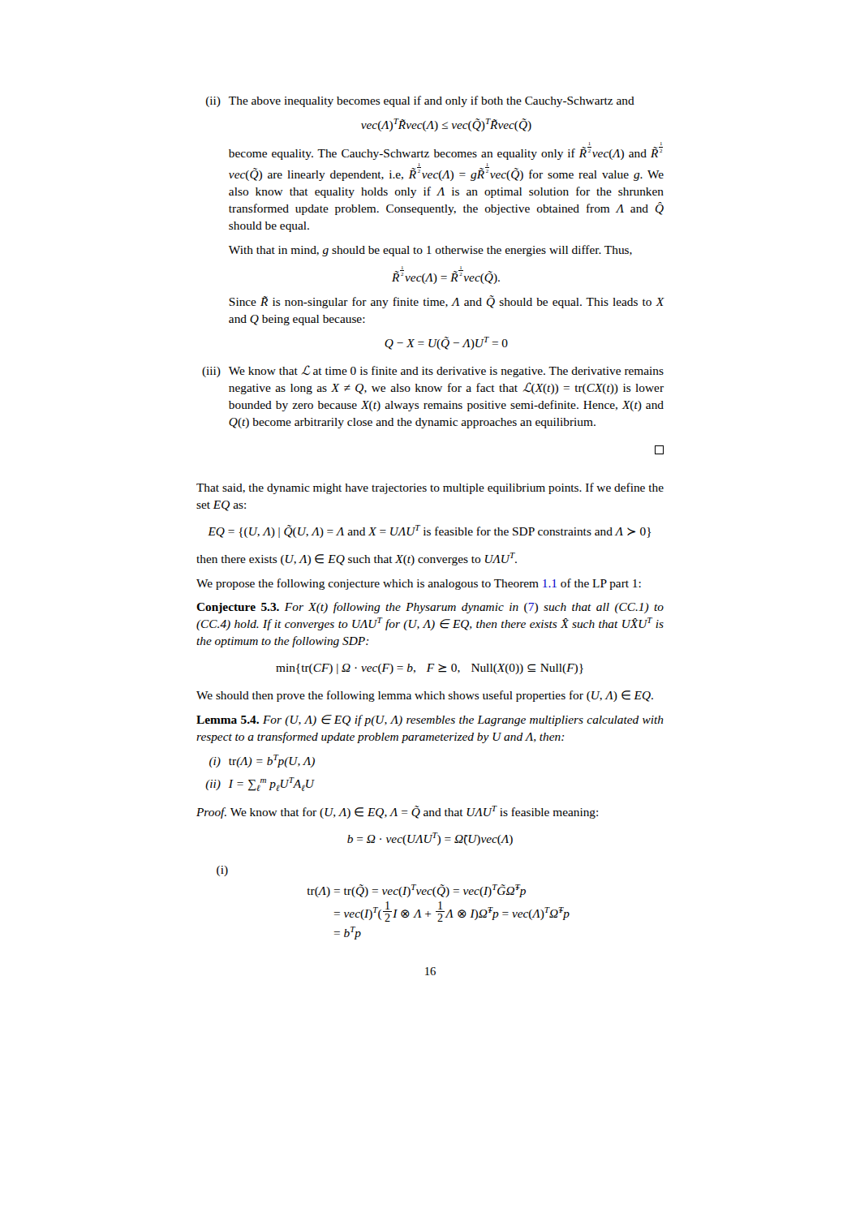(ii)
The above inequality becomes equal if and only if both the Cauchy-Schwartz and
vec(Λ)TR̃vec(Λ) ≤ vec(Q̃)TR̃vec(Q̃)
become equality. The Cauchy-Schwartz becomes an equality only if R̃12vec(Λ) and R̃12vec(Q̃) are linearly dependent, i.e, R̃12vec(Λ) = gR̃12vec(Q̃) for some real value g. We also know that equality holds only if Λ is an optimal solution for the shrunken transformed update problem. Consequently, the objective obtained from Λ and Q̂ should be equal.
With that in mind, g should be equal to 1 otherwise the energies will differ. Thus,
R̃12vec(Λ) = R̃12vec(Q̃).
Since R̃ is non-singular for any finite time, Λ and Q̃ should be equal. This leads to X and Q being equal because:
Q − X = U(Q̃ − Λ)UT = 0
(iii)
We know that ℒ at time 0 is finite and its derivative is negative. The derivative remains negative as long as X ≠ Q, we also know for a fact that ℒ(X(t)) = tr(CX(t)) is lower bounded by zero because X(t) always remains positive semi-definite. Hence, X(t) and Q(t) become arbitrarily close and the dynamic approaches an equilibrium.
That said, the dynamic might have trajectories to multiple equilibrium points. If we define the set EQ as:
EQ = {(U, Λ) | Q̃(U, Λ) = Λ and X = UΛUT is feasible for the SDP constraints and Λ ≻ 0}
then there exists (U, Λ) ∈ EQ such that X(t) converges to UΛUT.
We propose the following conjecture which is analogous to Theorem 1.1 of the LP part 1:
Conjecture 5.3. For X(t) following the Physarum dynamic in (7) such that all (CC.1) to (CC.4) hold. If it converges to UΛUT for (U, Λ) ∈ EQ, then there exists X̂ such that UX̂UT is the optimum to the following SDP:
min{tr(CF) | Ω · vec(F) = b, F ⪰ 0, Null(X(0)) ⊆ Null(F)}
We should then prove the following lemma which shows useful properties for (U, Λ) ∈ EQ.
Lemma 5.4. For (U, Λ) ∈ EQ if p(U, Λ) resembles the Lagrange multipliers calculated with respect to a transformed update problem parameterized by U and Λ, then:
(i) tr(Λ) = bTp(U, Λ)
(ii) I = ∑ℓm pℓUTAℓU
Proof. We know that for (U, Λ) ∈ EQ, Λ = Q̃ and that UΛUT is feasible meaning:
b = Ω · vec(UΛUT) = Ω̃(U)vec(Λ)
(i)
tr(Λ) = tr(Q̃) = vec(I)Tvec(Q̃) = vec(I)TG̃Ω̃Tp = vec(I)T(12 I ⊗ Λ + 12 Λ ⊗ I)Ω̃Tp = vec(Λ)TΩ̃Tp = bTp
16